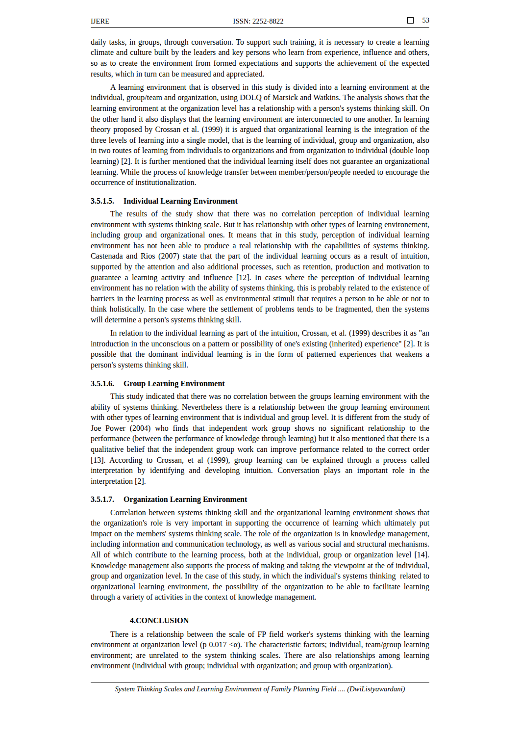IJERE
ISSN: 2252-8822
53
daily tasks, in groups, through conversation. To support such training, it is necessary to create a learning climate and culture built by the leaders and key persons who learn from experience, influence and others, so as to create the environment from formed expectations and supports the achievement of the expected results, which in turn can be measured and appreciated.
A learning environment that is observed in this study is divided into a learning environment at the individual, group/team and organization, using DOLQ of Marsick and Watkins. The analysis shows that the learning environment at the organization level has a relationship with a person's systems thinking skill. On the other hand it also displays that the learning environment are interconnected to one another. In learning theory proposed by Crossan et al. (1999) it is argued that organizational learning is the integration of the three levels of learning into a single model, that is the learning of individual, group and organization, also in two routes of learning from individuals to organizations and from organization to individual (double loop learning) [2]. It is further mentioned that the individual learning itself does not guarantee an organizational learning. While the process of knowledge transfer between member/person/people needed to encourage the occurrence of institutionalization.
3.5.1.5. Individual Learning Environment
The results of the study show that there was no correlation perception of individual learning environment with systems thinking scale. But it has relationship with other types of learning environement, including group and organizational ones. It means that in this study, perception of individual learning environment has not been able to produce a real relationship with the capabilities of systems thinking. Castenada and Rios (2007) state that the part of the individual learning occurs as a result of intuition, supported by the attention and also additional processes, such as retention, production and motivation to guarantee a learning activity and influence [12]. In cases where the perception of individual learning environment has no relation with the ability of systems thinking, this is probably related to the existence of barriers in the learning process as well as environmental stimuli that requires a person to be able or not to think holistically. In the case where the settlement of problems tends to be fragmented, then the systems will determine a person's systems thinking skill.
In relation to the individual learning as part of the intuition, Crossan, et al. (1999) describes it as "an introduction in the unconscious on a pattern or possibility of one's existing (inherited) experience" [2]. It is possible that the dominant individual learning is in the form of patterned experiences that weakens a person's systems thinking skill.
3.5.1.6. Group Learning Environment
This study indicated that there was no correlation between the groups learning environment with the ability of systems thinking. Nevertheless there is a relationship between the group learning environment with other types of learning environment that is individual and group level. It is different from the study of Joe Power (2004) who finds that independent work group shows no significant relationship to the performance (between the performance of knowledge through learning) but it also mentioned that there is a qualitative belief that the independent group work can improve performance related to the correct order [13]. According to Crossan, et al (1999), group learning can be explained through a process called interpretation by identifying and developing intuition. Conversation plays an important role in the interpretation [2].
3.5.1.7. Organization Learning Environment
Correlation between systems thinking skill and the organizational learning environment shows that the organization's role is very important in supporting the occurrence of learning which ultimately put impact on the members' systems thinking scale. The role of the organization is in knowledge management, including information and communication technology, as well as various social and structural mechanisms. All of which contribute to the learning process, both at the individual, group or organization level [14]. Knowledge management also supports the process of making and taking the viewpoint at the of individual, group and organization level. In the case of this study, in which the individual's systems thinking related to organizational learning environment, the possibility of the organization to be able to facilitate learning through a variety of activities in the context of knowledge management.
4. CONCLUSION
There is a relationship between the scale of FP field worker's systems thinking with the learning environment at organization level (p 0.017 <α). The characteristic factors; individual, team/group learning environment; are unrelated to the system thinking scales. There are also relationships among learning environment (individual with group; individual with organization; and group with organization).
System Thinking Scales and Learning Environment of Family Planning Field .... (DwiListyawardani)